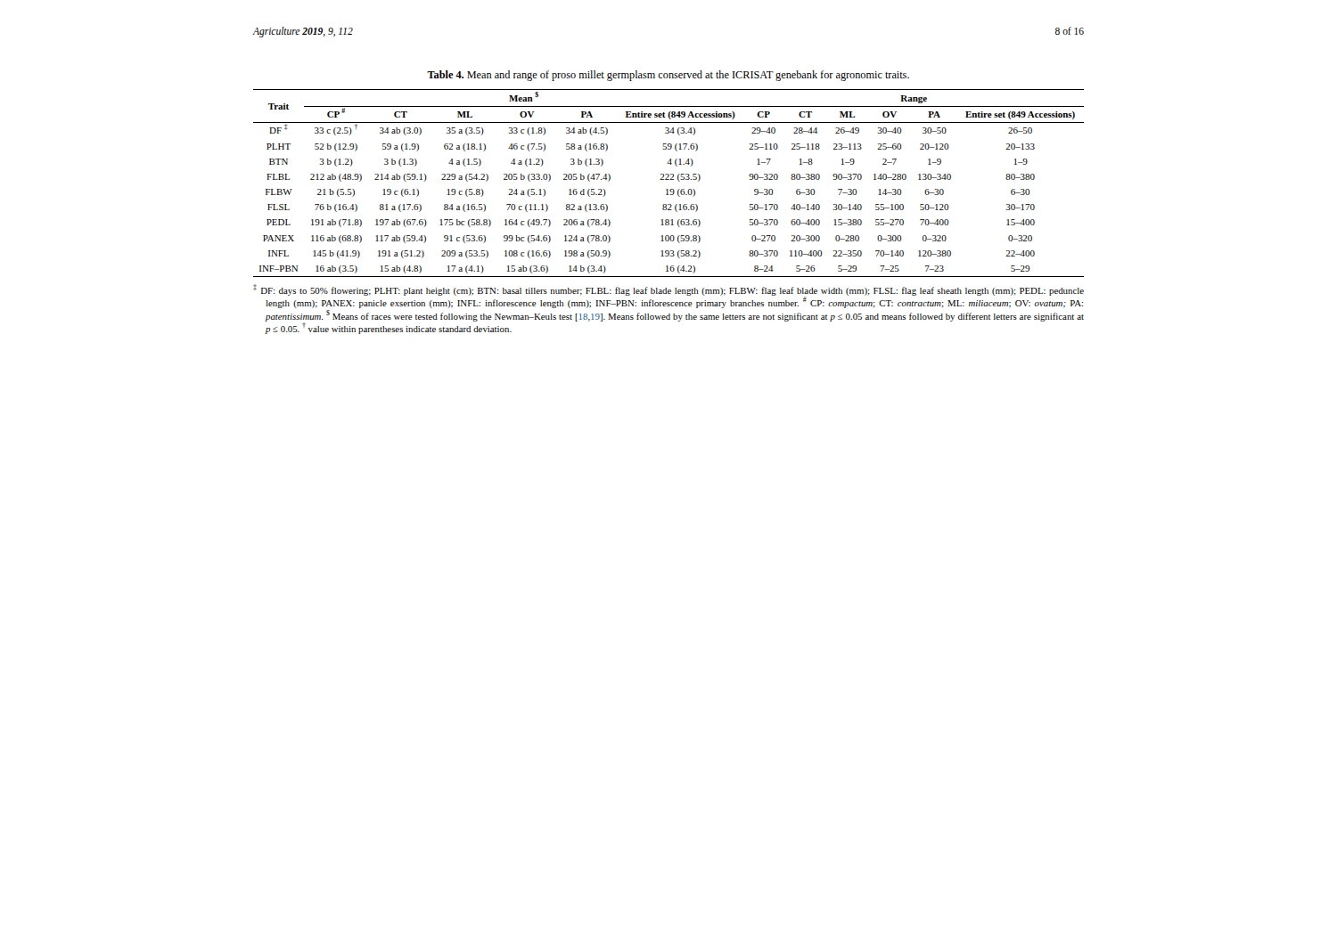Agriculture 2019, 9, 112
8 of 16
Table 4. Mean and range of proso millet germplasm conserved at the ICRISAT genebank for agronomic traits.
| Trait | Mean $ | Range |
| --- | --- | --- |
| CP # | CT | ML | OV | PA | Entire set (849 Accessions) | CP | CT | ML | OV | PA | Entire set (849 Accessions) |
| DF ‡ | 33 c (2.5) † | 34 ab (3.0) | 35 a (3.5) | 33 c (1.8) | 34 ab (4.5) | 34 (3.4) | 29–40 | 28–44 | 26–49 | 30–40 | 30–50 | 26–50 |
| PLHT | 52 b (12.9) | 59 a (1.9) | 62 a (18.1) | 46 c (7.5) | 58 a (16.8) | 59 (17.6) | 25–110 | 25–118 | 23–113 | 25–60 | 20–120 | 20–133 |
| BTN | 3 b (1.2) | 3 b (1.3) | 4 a (1.5) | 4 a (1.2) | 3 b (1.3) | 4 (1.4) | 1–7 | 1–8 | 1–9 | 2–7 | 1–9 | 1–9 |
| FLBL | 212 ab (48.9) | 214 ab (59.1) | 229 a (54.2) | 205 b (33.0) | 205 b (47.4) | 222 (53.5) | 90–320 | 80–380 | 90–370 | 140–280 | 130–340 | 80–380 |
| FLBW | 21 b (5.5) | 19 c (6.1) | 19 c (5.8) | 24 a (5.1) | 16 d (5.2) | 19 (6.0) | 9–30 | 6–30 | 7–30 | 14–30 | 6–30 | 6–30 |
| FLSL | 76 b (16.4) | 81 a (17.6) | 84 a (16.5) | 70 c (11.1) | 82 a (13.6) | 82 (16.6) | 50–170 | 40–140 | 30–140 | 55–100 | 50–120 | 30–170 |
| PEDL | 191 ab (71.8) | 197 ab (67.6) | 175 bc (58.8) | 164 c (49.7) | 206 a (78.4) | 181 (63.6) | 50–370 | 60–400 | 15–380 | 55–270 | 70–400 | 15–400 |
| PANEX | 116 ab (68.8) | 117 ab (59.4) | 91 c (53.6) | 99 bc (54.6) | 124 a (78.0) | 100 (59.8) | 0–270 | 20–300 | 0–280 | 0–300 | 0–320 | 0–320 |
| INFL | 145 b (41.9) | 191 a (51.2) | 209 a (53.5) | 108 c (16.6) | 198 a (50.9) | 193 (58.2) | 80–370 | 110–400 | 22–350 | 70–140 | 120–380 | 22–400 |
| INF–PBN | 16 ab (3.5) | 15 ab (4.8) | 17 a (4.1) | 15 ab (3.6) | 14 b (3.4) | 16 (4.2) | 8–24 | 5–26 | 5–29 | 7–25 | 7–23 | 5–29 |
‡ DF: days to 50% flowering; PLHT: plant height (cm); BTN: basal tillers number; FLBL: flag leaf blade length (mm); FLBW: flag leaf blade width (mm); FLSL: flag leaf sheath length (mm); PEDL: peduncle length (mm); PANEX: panicle exsertion (mm); INFL: inflorescence length (mm); INF–PBN: inflorescence primary branches number. # CP: compactum; CT: contractum; ML: miliaceum; OV: ovatum; PA: patentissimum. $ Means of races were tested following the Newman–Keuls test [18,19]. Means followed by the same letters are not significant at p ≤ 0.05 and means followed by different letters are significant at p ≤ 0.05. † value within parentheses indicate standard deviation.